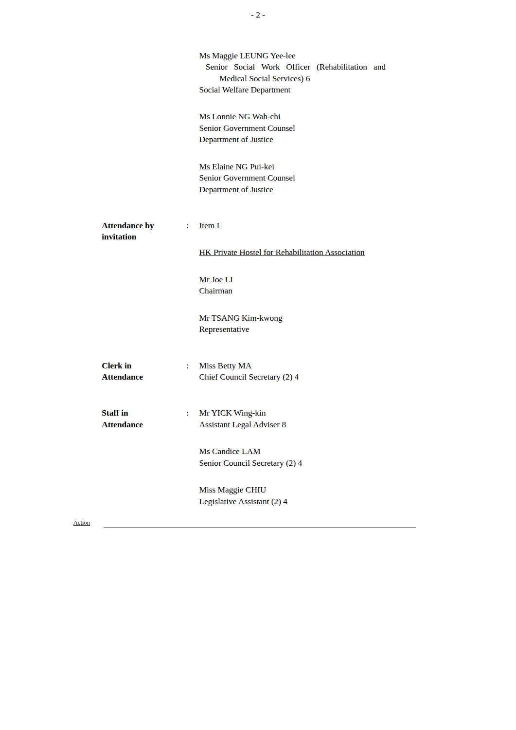- 2 -
| | | Ms Maggie LEUNG Yee-lee Senior Social Work Officer (Rehabilitation and Medical Social Services) 6 Social Welfare Department Ms Lonnie NG Wah-chi Senior Government Counsel Department of Justice Ms Elaine NG Pui-kei Senior Government Counsel Department of Justice |
| Attendance by invitation | : | Item I HK Private Hostel for Rehabilitation Association Mr Joe LI Chairman Mr TSANG Kim-kwong Representative |
| Clerk in Attendance | : | Miss Betty MA Chief Council Secretary (2) 4 |
| Staff in Attendance | : | Mr YICK Wing-kin Assistant Legal Adviser 8 Ms Candice LAM Senior Council Secretary (2) 4 Miss Maggie CHIU Legislative Assistant (2) 4 |
Action